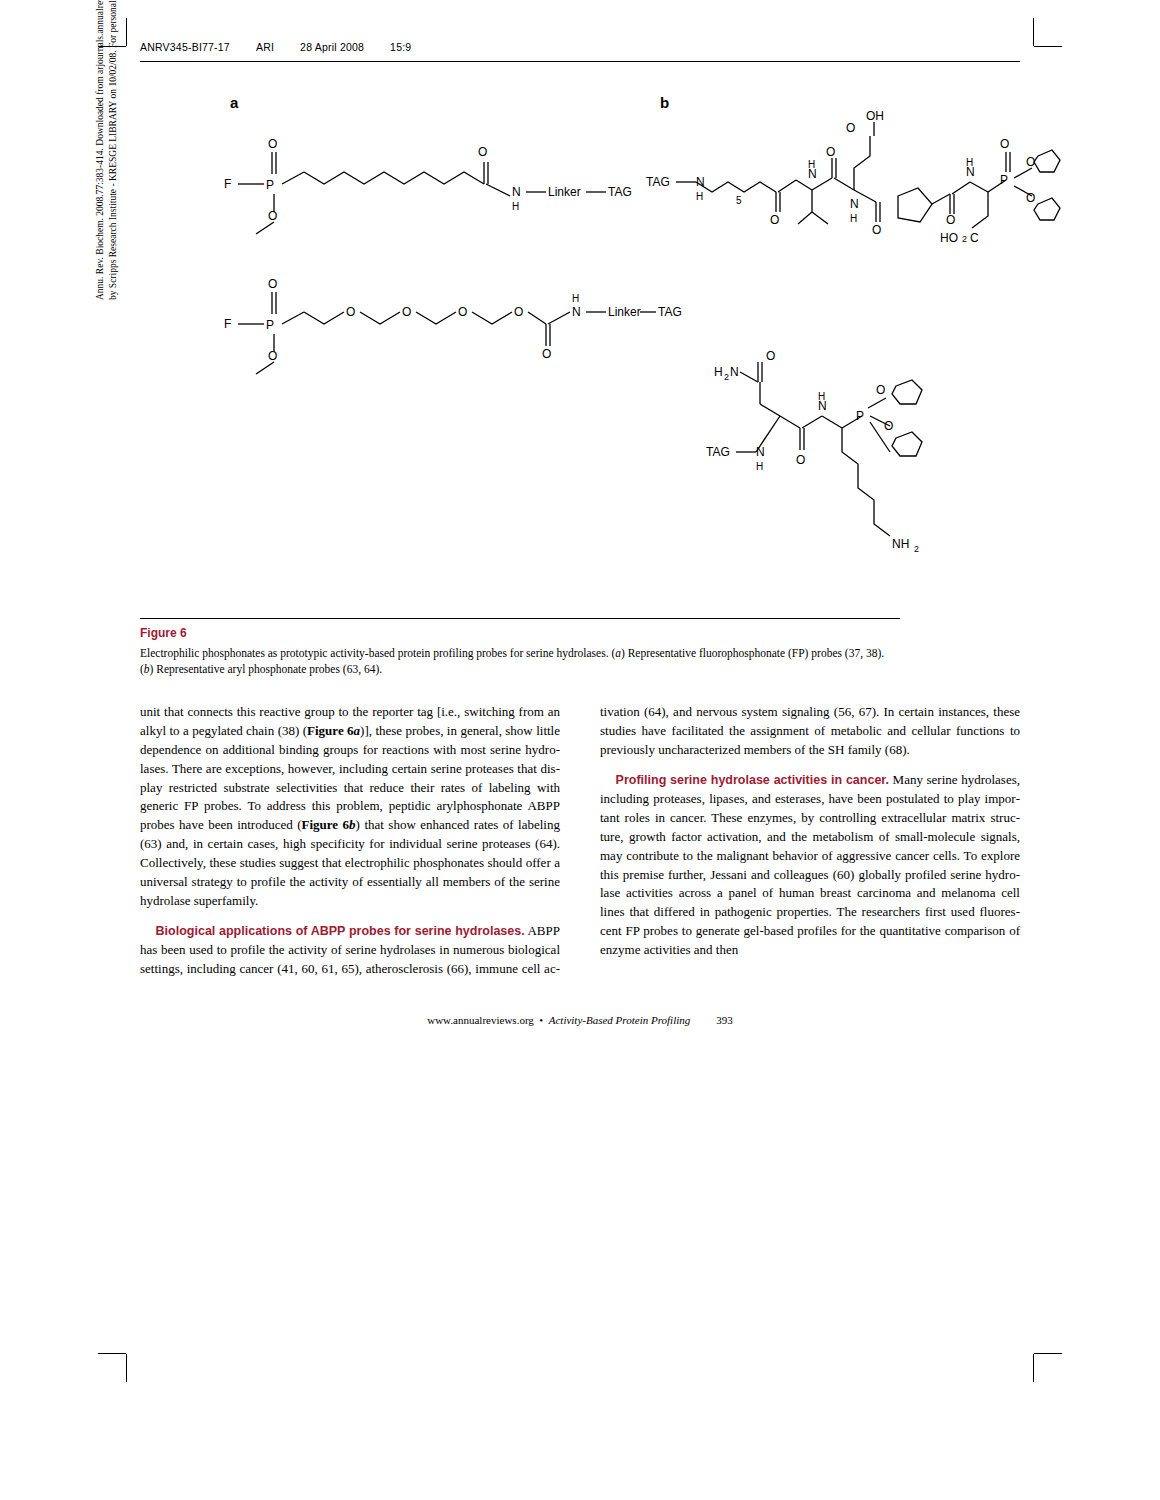ANRV345-BI77-17 ARI 28 April 2008 15:9
Annu. Rev. Biochem. 2008.77:383-414. Downloaded from arjournals.annualreviews.org
by Scripps Research Institute - KRESGE LIBRARY on 10/02/08. For personal use only.
a b
F P O O O N H Linker TAG
F P O O O O O O O N H Linker TAG
TAG N H 5 O N H O N H OH O O O N H P O O O HO 2 C
H 2 N O TAG N H O N H P O O NH 2
Figure 6 Electrophilic phosphonates as prototypic activity-based protein profiling probes for serine hydrolases. (a) Representative fluorophosphonate (FP) probes (37, 38). (b) Representative aryl phosphonate probes (63, 64).
unit that connects this reactive group to the reporter tag [i.e., switching from an alkyl to a pegylated chain (38) (Figure 6a)], these probes, in general, show little dependence on additional binding groups for reactions with most serine hydrolases. There are exceptions, however, including certain serine proteases that display restricted substrate selectivities that reduce their rates of labeling with generic FP probes. To address this problem, peptidic arylphosphonate ABPP probes have been introduced (Figure 6b) that show enhanced rates of labeling (63) and, in certain cases, high specificity for individual serine proteases (64). Collectively, these studies suggest that electrophilic phosphonates should offer a universal strategy to profile the activity of essentially all members of the serine hydrolase superfamily.
Biological applications of ABPP probes for serine hydrolases. ABPP has been used to profile the activity of serine hydrolases in numerous biological settings, including cancer (41, 60, 61, 65), atherosclerosis (66), immune cell activation (64), and nervous system signaling (56, 67). In certain instances, these studies have facilitated the assignment of metabolic and cellular functions to previously uncharacterized members of the SH family (68).
Profiling serine hydrolase activities in cancer. Many serine hydrolases, including proteases, lipases, and esterases, have been postulated to play important roles in cancer. These enzymes, by controlling extracellular matrix structure, growth factor activation, and the metabolism of small-molecule signals, may contribute to the malignant behavior of aggressive cancer cells. To explore this premise further, Jessani and colleagues (60) globally profiled serine hydrolase activities across a panel of human breast carcinoma and melanoma cell lines that differed in pathogenic properties. The researchers first used fluorescent FP probes to generate gel-based profiles for the quantitative comparison of enzyme activities and then
www.annualreviews.org • Activity-Based Protein Profiling 393